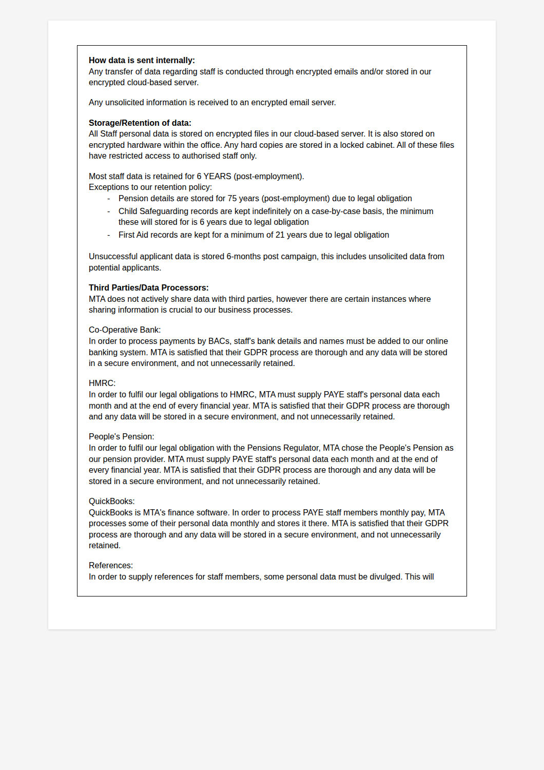How data is sent internally:
Any transfer of data regarding staff is conducted through encrypted emails and/or stored in our encrypted cloud-based server.
Any unsolicited information is received to an encrypted email server.
Storage/Retention of data:
All Staff personal data is stored on encrypted files in our cloud-based server. It is also stored on encrypted hardware within the office. Any hard copies are stored in a locked cabinet. All of these files have restricted access to authorised staff only.
Most staff data is retained for 6 YEARS (post-employment).
Exceptions to our retention policy:
Pension details are stored for 75 years (post-employment) due to legal obligation
Child Safeguarding records are kept indefinitely on a case-by-case basis, the minimum these will stored for is 6 years due to legal obligation
First Aid records are kept for a minimum of 21 years due to legal obligation
Unsuccessful applicant data is stored 6-months post campaign, this includes unsolicited data from potential applicants.
Third Parties/Data Processors:
MTA does not actively share data with third parties, however there are certain instances where sharing information is crucial to our business processes.
Co-Operative Bank:
In order to process payments by BACs, staff's bank details and names must be added to our online banking system. MTA is satisfied that their GDPR process are thorough and any data will be stored in a secure environment, and not unnecessarily retained.
HMRC:
In order to fulfil our legal obligations to HMRC, MTA must supply PAYE staff's personal data each month and at the end of every financial year. MTA is satisfied that their GDPR process are thorough and any data will be stored in a secure environment, and not unnecessarily retained.
People's Pension:
In order to fulfil our legal obligation with the Pensions Regulator, MTA chose the People's Pension as our pension provider. MTA must supply PAYE staff's personal data each month and at the end of every financial year. MTA is satisfied that their GDPR process are thorough and any data will be stored in a secure environment, and not unnecessarily retained.
QuickBooks:
QuickBooks is MTA's finance software. In order to process PAYE staff members monthly pay, MTA processes some of their personal data monthly and stores it there. MTA is satisfied that their GDPR process are thorough and any data will be stored in a secure environment, and not unnecessarily retained.
References:
In order to supply references for staff members, some personal data must be divulged. This will